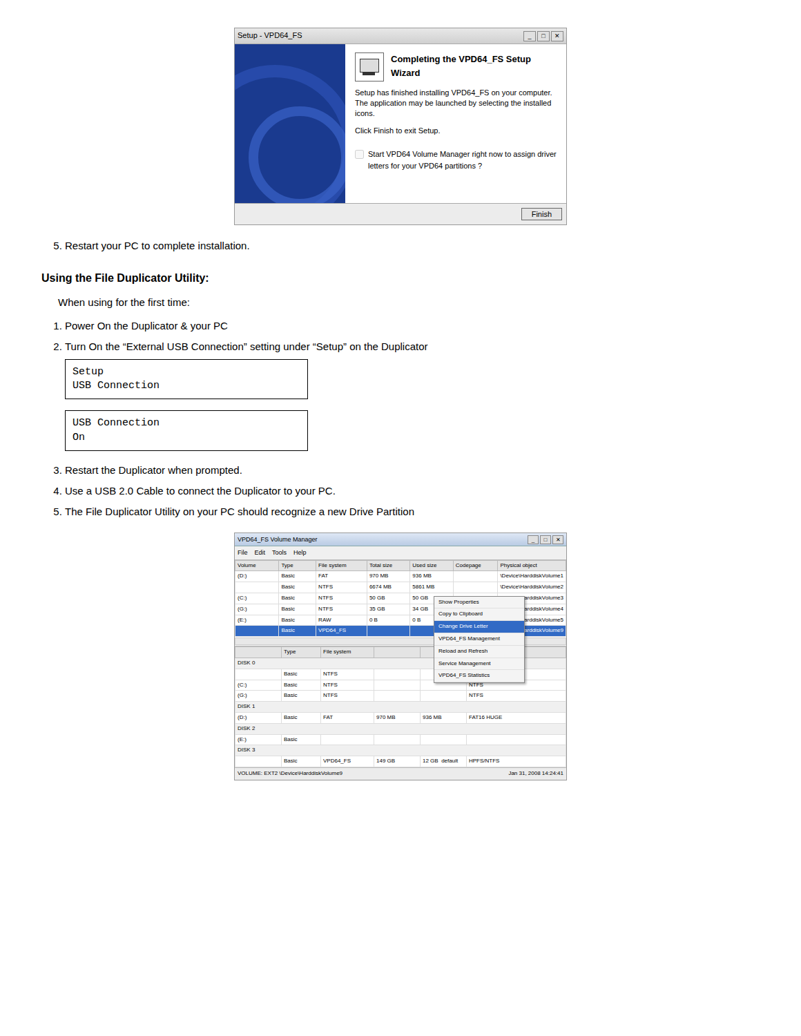Setup - VPD64_FS _□✕
Completing the VPD64_FS Setup Wizard
Setup has finished installing VPD64_FS on your computer. The application may be launched by selecting the installed icons.
Click Finish to exit Setup.
Start VPD64 Volume Manager right now to assign driver letters for your VPD64 partitions ?
Finish
Restart your PC to complete installation.
Using the File Duplicator Utility:
When using for the first time:
Power On the Duplicator & your PC
Turn On the “External USB Connection” setting under “Setup” on the Duplicator
Setup USB Connection
USB Connection On
Restart the Duplicator when prompted.
Use a USB 2.0 Cable to connect the Duplicator to your PC.
The File Duplicator Utility on your PC should recognize a new Drive Partition
VPD64_FS Volume Manager _□✕
File Edit Tools Help
| Volume | Type | File system | Total size | Used size | Codepage | Physical object |
| --- | --- | --- | --- | --- | --- | --- |
| (D:) | Basic | FAT | 970 MB | 936 MB | | \Device\HarddiskVolume1 |
| | Basic | NTFS | 6674 MB | 5861 MB | | \Device\HarddiskVolume2 |
| (C:) | Basic | NTFS | 50 GB | 50 GB | | \Device\HarddiskVolume3 |
| (G:) | Basic | NTFS | 35 GB | 34 GB | | \Device\HarddiskVolume4 |
| (E:) | Basic | RAW | 0 B | 0 B | | \Device\HarddiskVolume5 |
| | Basic | VPD64_FS | | | | \Device\HarddiskVolume9 |
Show Properties
Copy to Clipboard
Change Drive Letter
VPD64_FS Management
Reload and Refresh
Service Management
VPD64_FS Statistics
| | Type | File system | | | n entry |
| --- | --- | --- | --- | --- | --- |
| DISK 0 |
| | Basic | NTFS | | | OWN |
| (C:) | Basic | NTFS | | | NTFS |
| (G:) | Basic | NTFS | | | NTFS |
| DISK 1 |
| (D:) | Basic | FAT | 970 MB | 936 MB | FAT16 HUGE |
| DISK 2 |
| (E:) | Basic | | | | |
| DISK 3 |
| | Basic | VPD64_FS | 149 GB | 12 GB default | HPFS/NTFS |
VOLUME: EXT2 \Device\HarddiskVolume9 Jan 31, 2008 14:24:41